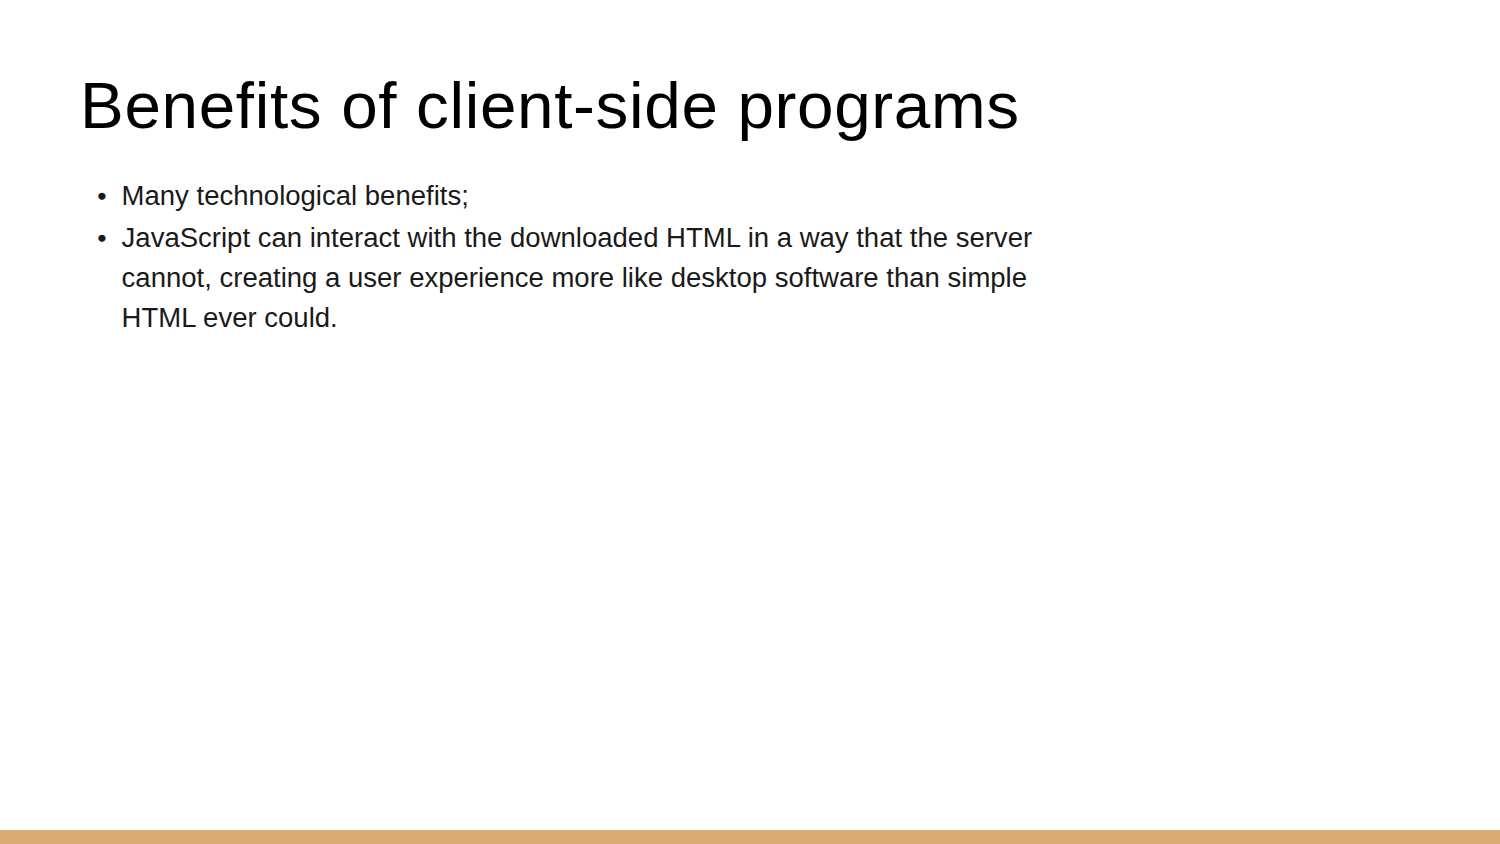Benefits of client-side programs
Many technological benefits;
JavaScript can interact with the downloaded HTML in a way that the server cannot, creating a user experience more like desktop software than simple HTML ever could.